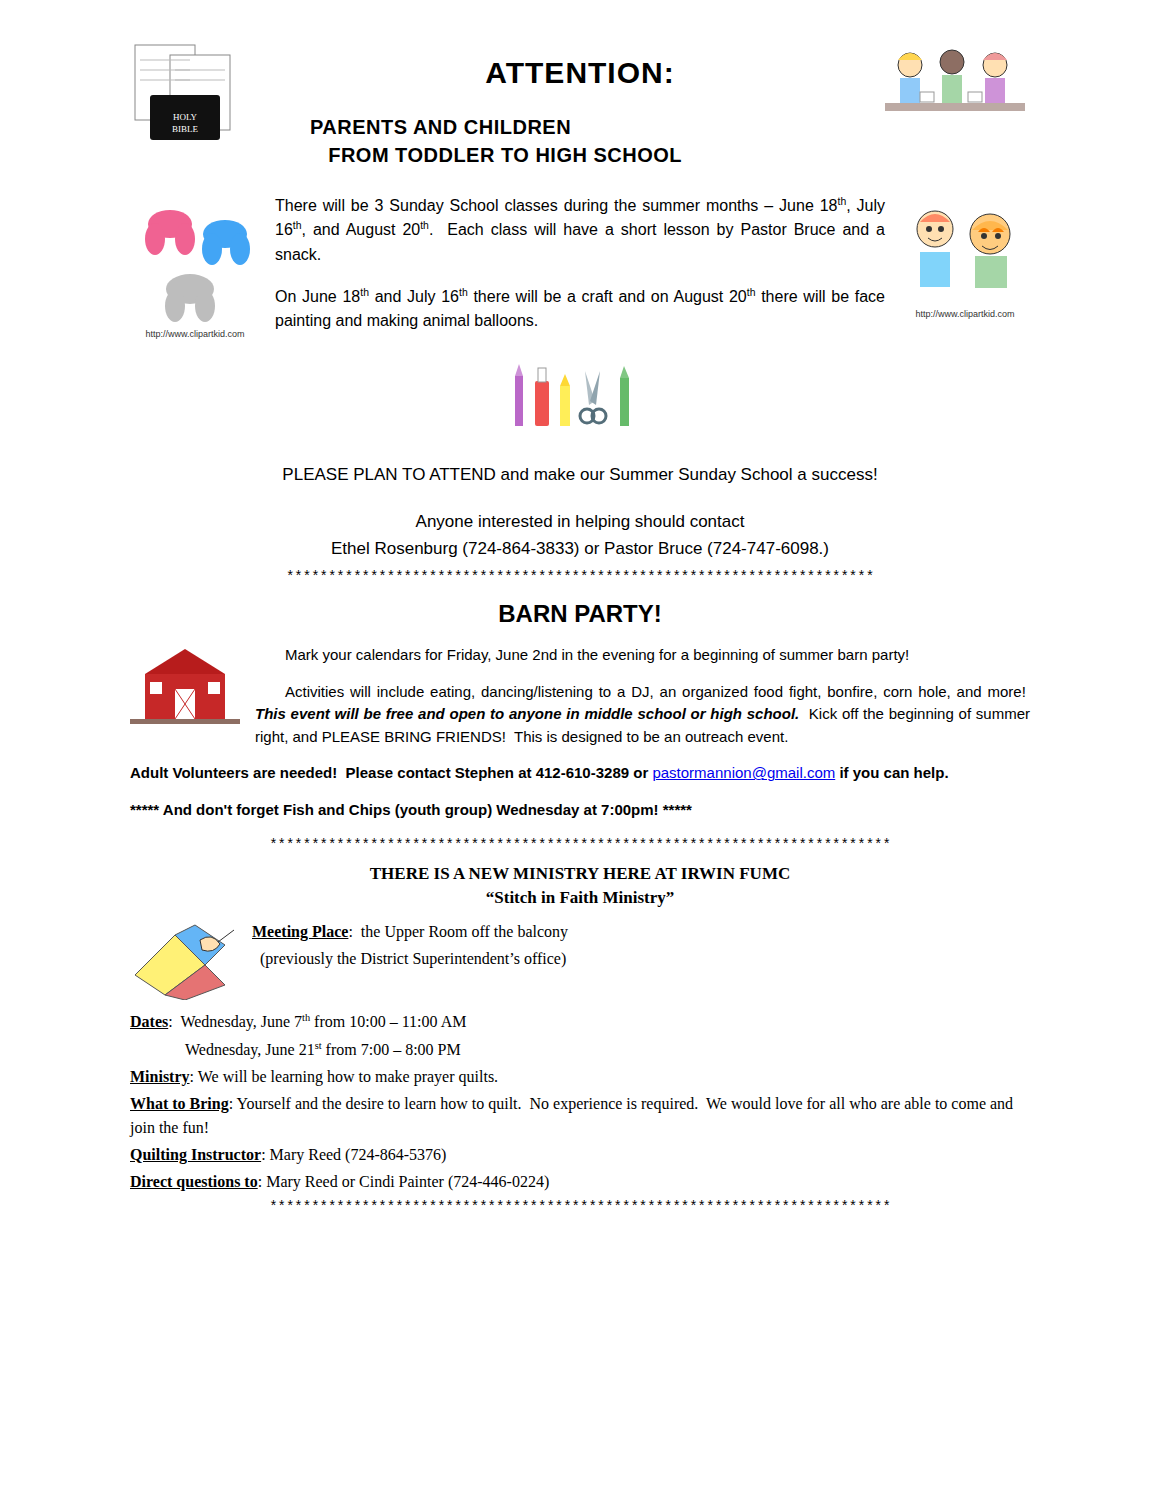ATTENTION:
PARENTS AND CHILDREN
FROM TODDLER TO HIGH SCHOOL
http://www.clipartkid.com
There will be 3 Sunday School classes during the summer months – June 18th, July 16th, and August 20th. Each class will have a short lesson by Pastor Bruce and a snack.
On June 18th and July 16th there will be a craft and on August 20th there will be face painting and making animal balloons.
http://www.clipartkid.com
PLEASE PLAN TO ATTEND and make our Summer Sunday School a success!
Anyone interested in helping should contact
Ethel Rosenburg (724-864-3833) or Pastor Bruce (724-747-6098.)
**********************************************************************
BARN PARTY!
Mark your calendars for Friday, June 2nd in the evening for a beginning of summer barn party!
Activities will include eating, dancing/listening to a DJ, an organized food fight, bonfire, corn hole, and more! This event will be free and open to anyone in middle school or high school. Kick off the beginning of summer right, and PLEASE BRING FRIENDS! This is designed to be an outreach event.
Adult Volunteers are needed! Please contact Stephen at 412-610-3289 or pastormannion@gmail.com if you can help.
***** And don't forget Fish and Chips (youth group) Wednesday at 7:00pm! *****
**************************************************************************
THERE IS A NEW MINISTRY HERE AT IRWIN FUMC
“Stitch in Faith Ministry”
Meeting Place: the Upper Room off the balcony
(previously the District Superintendent’s office)
Dates: Wednesday, June 7th from 10:00 – 11:00 AM
Wednesday, June 21st from 7:00 – 8:00 PM
Ministry: We will be learning how to make prayer quilts.
What to Bring: Yourself and the desire to learn how to quilt. No experience is required. We would love for all who are able to come and join the fun!
Quilting Instructor: Mary Reed (724-864-5376)
Direct questions to: Mary Reed or Cindi Painter (724-446-0224)
**************************************************************************